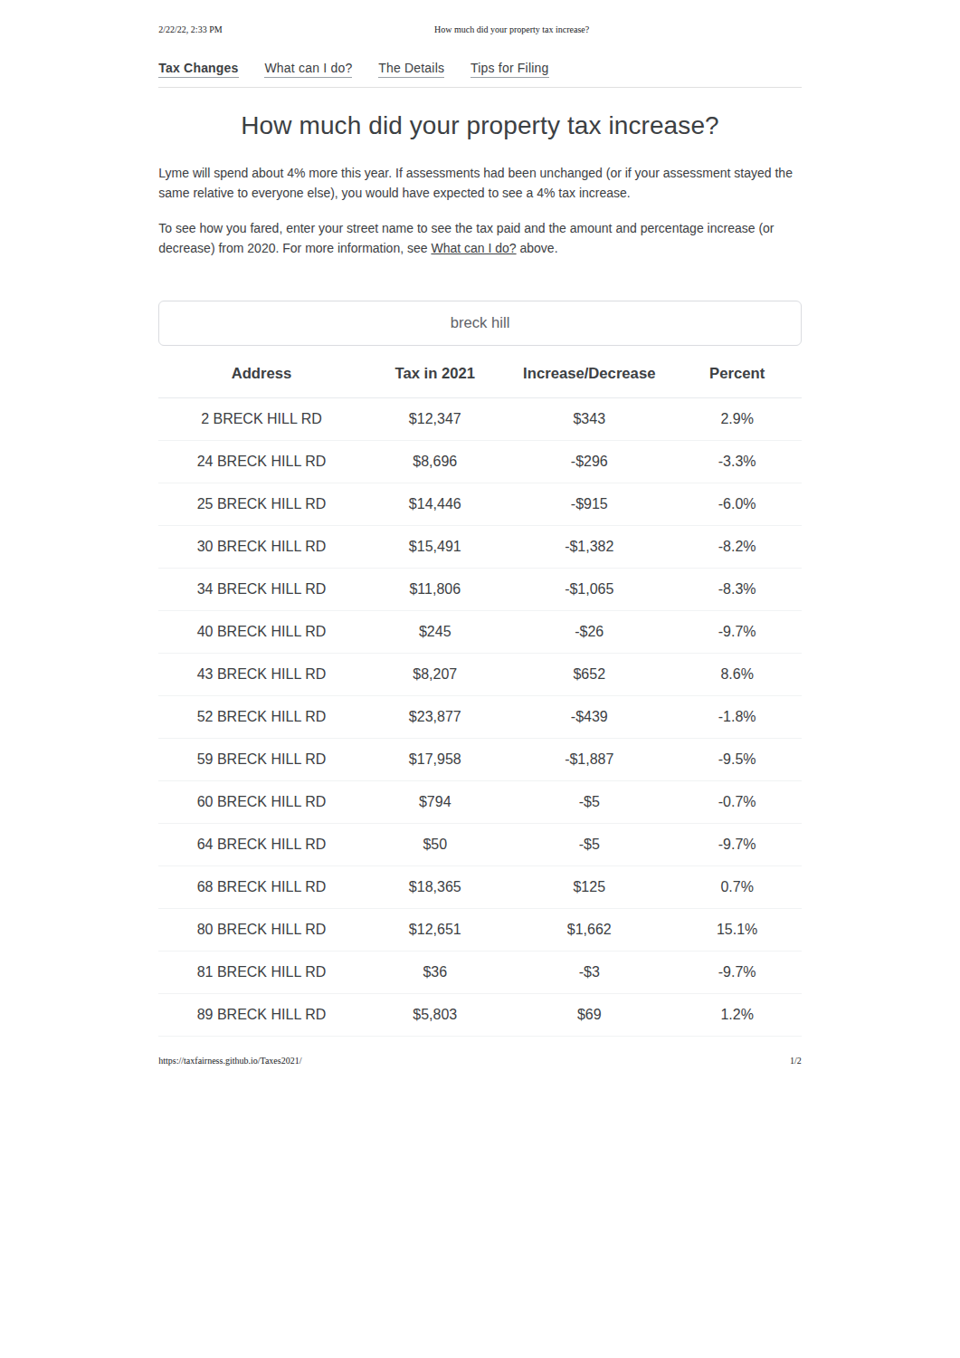2/22/22, 2:33 PM How much did your property tax increase?
Tax Changes What can I do? The Details Tips for Filing
How much did your property tax increase?
Lyme will spend about 4% more this year. If assessments had been unchanged (or if your assessment stayed the same relative to everyone else), you would have expected to see a 4% tax increase.
To see how you fared, enter your street name to see the tax paid and the amount and percentage increase (or decrease) from 2020. For more information, see What can I do? above.
breck hill
| Address | Tax in 2021 | Increase/Decrease | Percent |
| --- | --- | --- | --- |
| 2 BRECK HILL RD | $12,347 | $343 | 2.9% |
| 24 BRECK HILL RD | $8,696 | -$296 | -3.3% |
| 25 BRECK HILL RD | $14,446 | -$915 | -6.0% |
| 30 BRECK HILL RD | $15,491 | -$1,382 | -8.2% |
| 34 BRECK HILL RD | $11,806 | -$1,065 | -8.3% |
| 40 BRECK HILL RD | $245 | -$26 | -9.7% |
| 43 BRECK HILL RD | $8,207 | $652 | 8.6% |
| 52 BRECK HILL RD | $23,877 | -$439 | -1.8% |
| 59 BRECK HILL RD | $17,958 | -$1,887 | -9.5% |
| 60 BRECK HILL RD | $794 | -$5 | -0.7% |
| 64 BRECK HILL RD | $50 | -$5 | -9.7% |
| 68 BRECK HILL RD | $18,365 | $125 | 0.7% |
| 80 BRECK HILL RD | $12,651 | $1,662 | 15.1% |
| 81 BRECK HILL RD | $36 | -$3 | -9.7% |
| 89 BRECK HILL RD | $5,803 | $69 | 1.2% |
https://taxfairness.github.io/Taxes2021/ 1/2